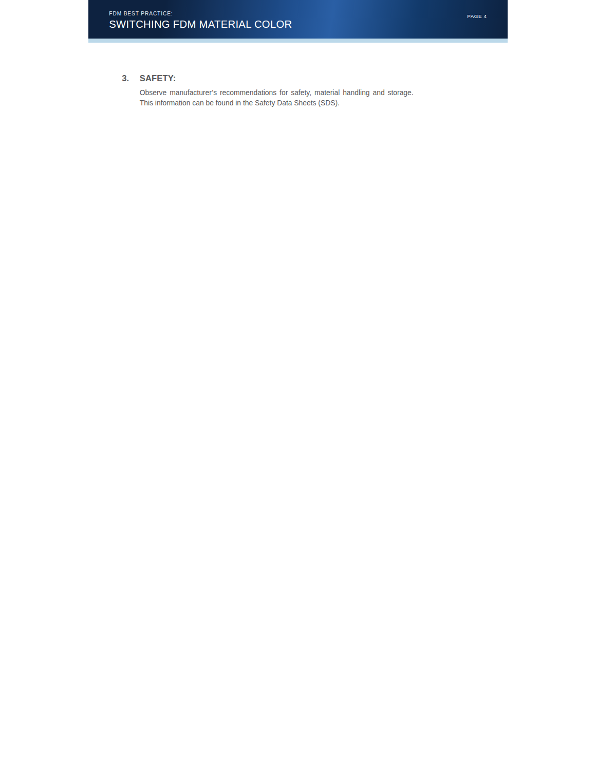FDM Best Practice:
Switching FDM Material Color
PAGE 4
3.
SAFETY:
Observe manufacturer’s recommendations for safety, material handling and storage. This information can be found in the Safety Data Sheets (SDS).